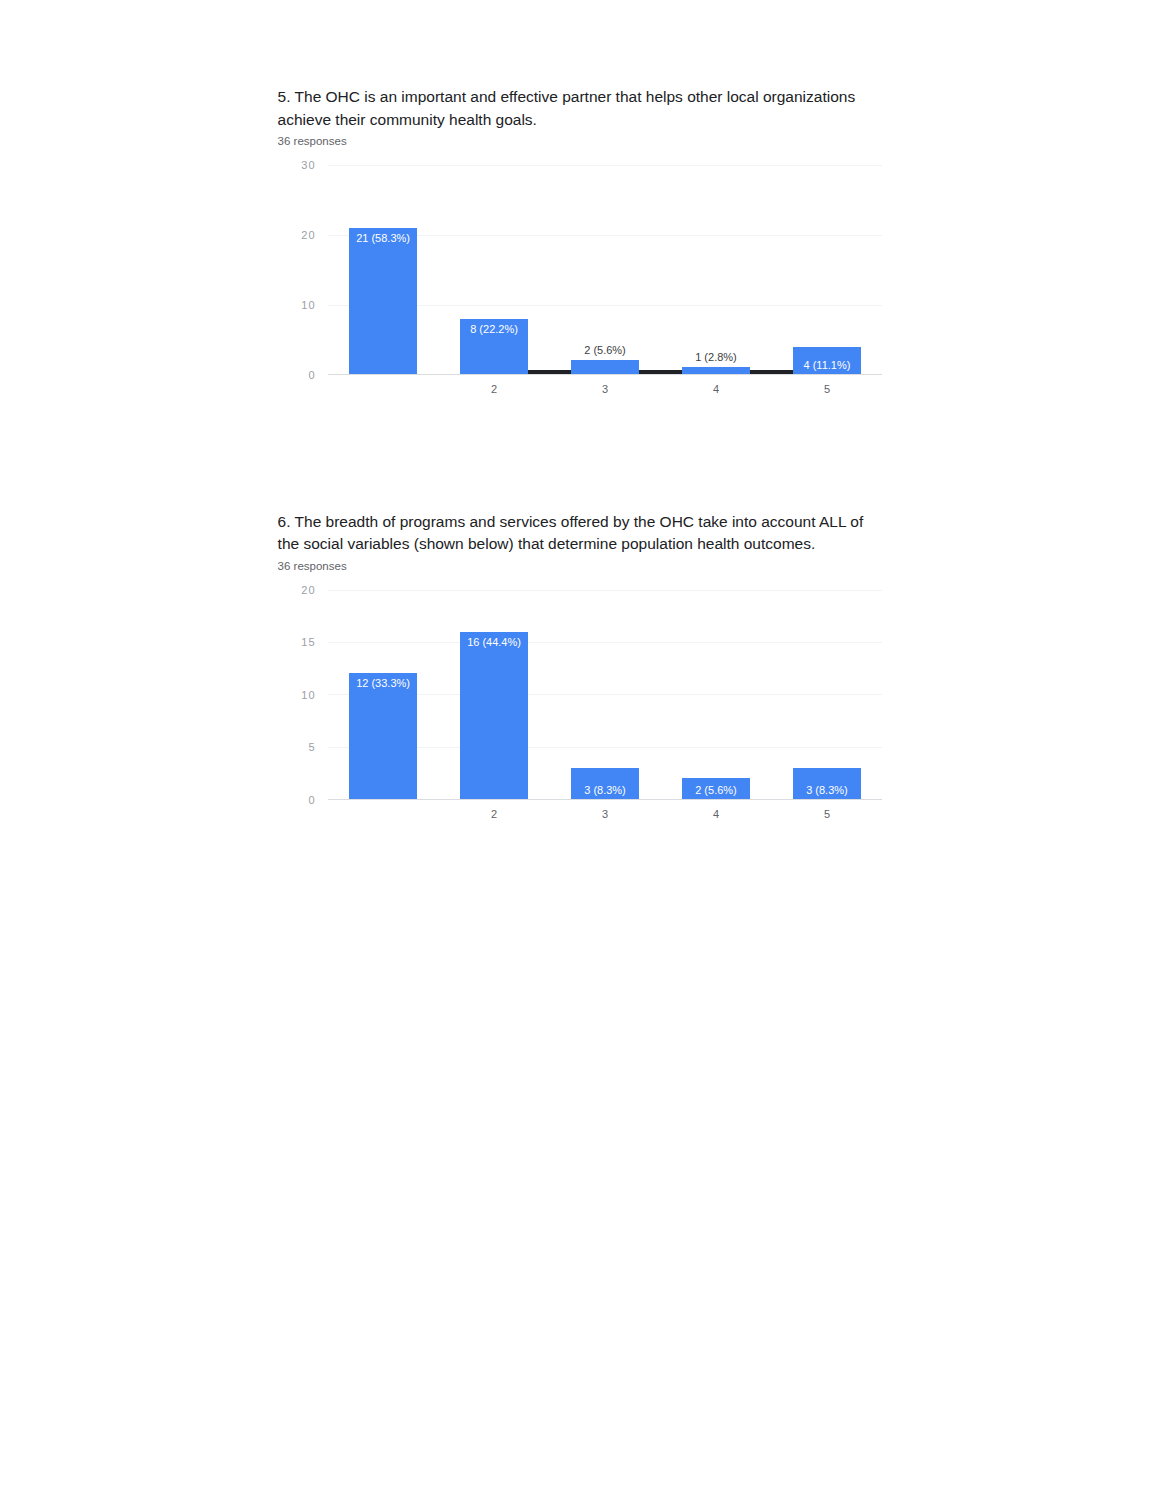5. The OHC is an important and effective partner that helps other local organizations achieve their community health goals.
36 responses
30
20
10
0
21 (58.3%)
8 (22.2%)
2 (5.6%)
1 (2.8%)
4 (11.1%)
2
3
4
5
6. The breadth of programs and services offered by the OHC take into account ALL of the social variables (shown below) that determine population health outcomes.
36 responses
20
15
10
5
0
12 (33.3%)
16 (44.4%)
3 (8.3%)
2 (5.6%)
3 (8.3%)
2
3
4
5